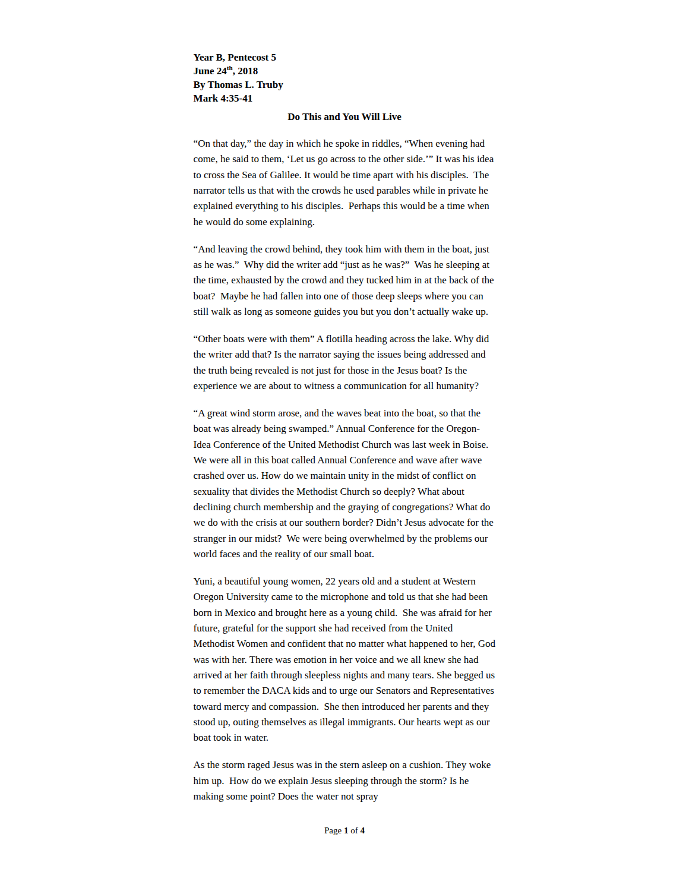Year B, Pentecost 5
June 24th, 2018
By Thomas L. Truby
Mark 4:35-41
Do This and You Will Live
“On that day,” the day in which he spoke in riddles, “When evening had come, he said to them, ‘Let us go across to the other side.’” It was his idea to cross the Sea of Galilee. It would be time apart with his disciples. The narrator tells us that with the crowds he used parables while in private he explained everything to his disciples. Perhaps this would be a time when he would do some explaining.
“And leaving the crowd behind, they took him with them in the boat, just as he was.” Why did the writer add “just as he was?” Was he sleeping at the time, exhausted by the crowd and they tucked him in at the back of the boat? Maybe he had fallen into one of those deep sleeps where you can still walk as long as someone guides you but you don’t actually wake up.
“Other boats were with them” A flotilla heading across the lake. Why did the writer add that? Is the narrator saying the issues being addressed and the truth being revealed is not just for those in the Jesus boat? Is the experience we are about to witness a communication for all humanity?
“A great wind storm arose, and the waves beat into the boat, so that the boat was already being swamped.” Annual Conference for the Oregon-Idea Conference of the United Methodist Church was last week in Boise. We were all in this boat called Annual Conference and wave after wave crashed over us. How do we maintain unity in the midst of conflict on sexuality that divides the Methodist Church so deeply? What about declining church membership and the graying of congregations? What do we do with the crisis at our southern border? Didn’t Jesus advocate for the stranger in our midst? We were being overwhelmed by the problems our world faces and the reality of our small boat.
Yuni, a beautiful young women, 22 years old and a student at Western Oregon University came to the microphone and told us that she had been born in Mexico and brought here as a young child. She was afraid for her future, grateful for the support she had received from the United Methodist Women and confident that no matter what happened to her, God was with her. There was emotion in her voice and we all knew she had arrived at her faith through sleepless nights and many tears. She begged us to remember the DACA kids and to urge our Senators and Representatives toward mercy and compassion. She then introduced her parents and they stood up, outing themselves as illegal immigrants. Our hearts wept as our boat took in water.
As the storm raged Jesus was in the stern asleep on a cushion. They woke him up. How do we explain Jesus sleeping through the storm? Is he making some point? Does the water not spray
Page 1 of 4